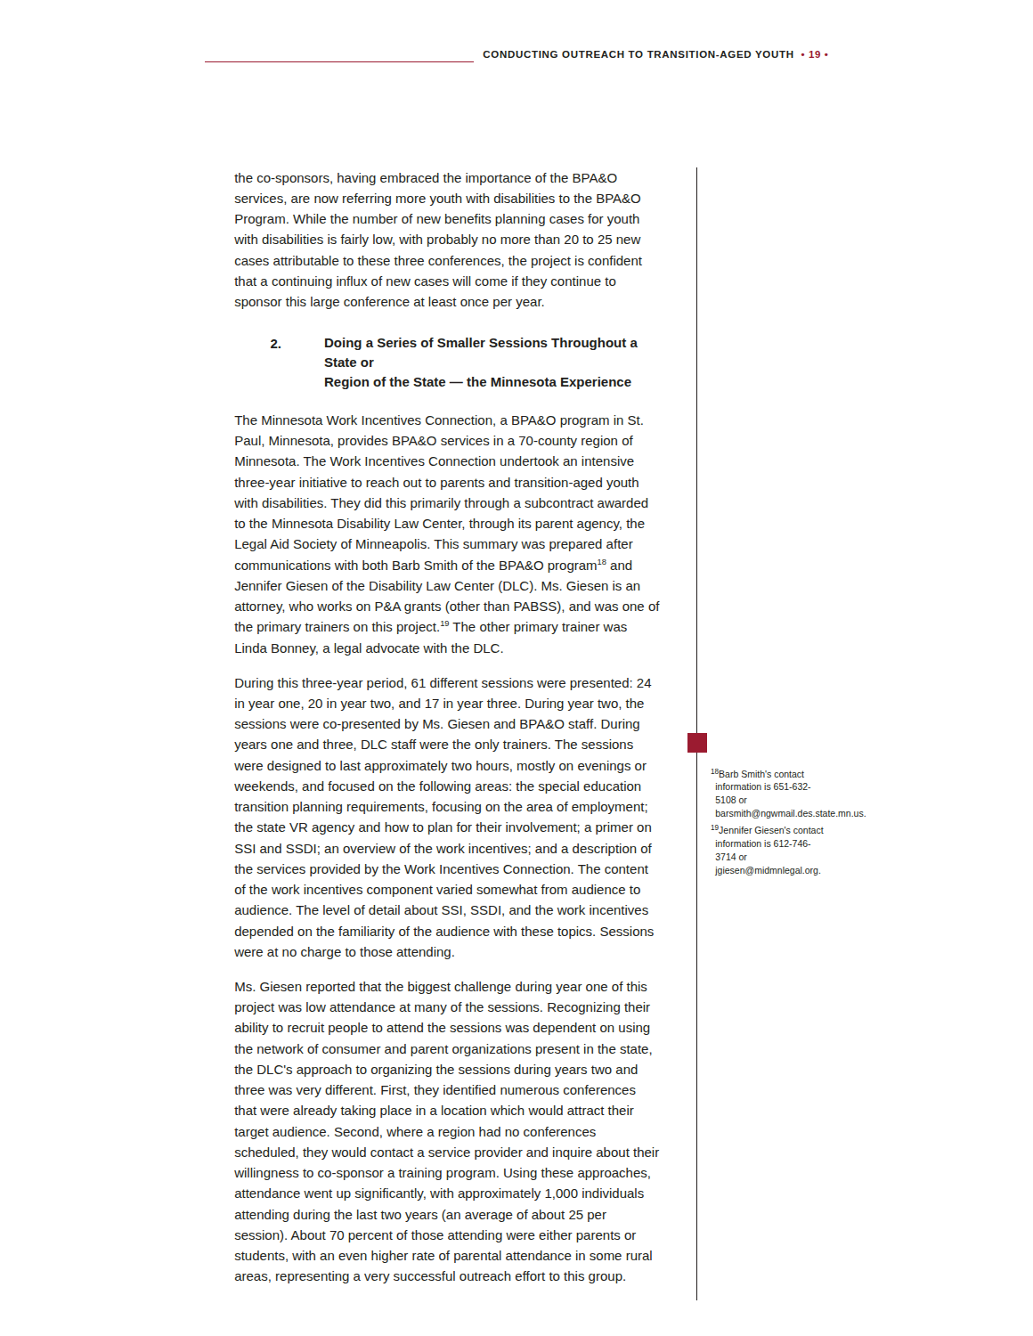CONDUCTING OUTREACH TO TRANSITION-AGED YOUTH • 19 •
the co-sponsors, having embraced the importance of the BPA&O services, are now referring more youth with disabilities to the BPA&O Program. While the number of new benefits planning cases for youth with disabilities is fairly low, with probably no more than 20 to 25 new cases attributable to these three conferences, the project is confident that a continuing influx of new cases will come if they continue to sponsor this large conference at least once per year.
2.
Doing a Series of Smaller Sessions Throughout a State or
Region of the State — the Minnesota Experience
The Minnesota Work Incentives Connection, a BPA&O program in St. Paul, Minnesota, provides BPA&O services in a 70-county region of Minnesota. The Work Incentives Connection undertook an intensive three-year initiative to reach out to parents and transition-aged youth with disabilities. They did this primarily through a subcontract awarded to the Minnesota Disability Law Center, through its parent agency, the Legal Aid Society of Minneapolis. This summary was prepared after communications with both Barb Smith of the BPA&O program18 and Jennifer Giesen of the Disability Law Center (DLC). Ms. Giesen is an attorney, who works on P&A grants (other than PABSS), and was one of the primary trainers on this project.19 The other primary trainer was Linda Bonney, a legal advocate with the DLC.
During this three-year period, 61 different sessions were presented: 24 in year one, 20 in year two, and 17 in year three. During year two, the sessions were co-presented by Ms. Giesen and BPA&O staff. During years one and three, DLC staff were the only trainers. The sessions were designed to last approximately two hours, mostly on evenings or weekends, and focused on the following areas: the special education transition planning requirements, focusing on the area of employment; the state VR agency and how to plan for their involvement; a primer on SSI and SSDI; an overview of the work incentives; and a description of the services provided by the Work Incentives Connection. The content of the work incentives component varied somewhat from audience to audience. The level of detail about SSI, SSDI, and the work incentives depended on the familiarity of the audience with these topics. Sessions were at no charge to those attending.
Ms. Giesen reported that the biggest challenge during year one of this project was low attendance at many of the sessions. Recognizing their ability to recruit people to attend the sessions was dependent on using the network of consumer and parent organizations present in the state, the DLC's approach to organizing the sessions during years two and three was very different. First, they identified numerous conferences that were already taking place in a location which would attract their target audience. Second, where a region had no conferences scheduled, they would contact a service provider and inquire about their willingness to co-sponsor a training program. Using these approaches, attendance went up significantly, with approximately 1,000 individuals attending during the last two years (an average of about 25 per session). About 70 percent of those attending were either parents or students, with an even higher rate of parental attendance in some rural areas, representing a very successful outreach effort to this group.
18Barb Smith's contact information is 651-632-5108 or barsmith@ngwmail.des.state.mn.us.
19Jennifer Giesen's contact information is 612-746-3714 or jgiesen@midmnlegal.org.